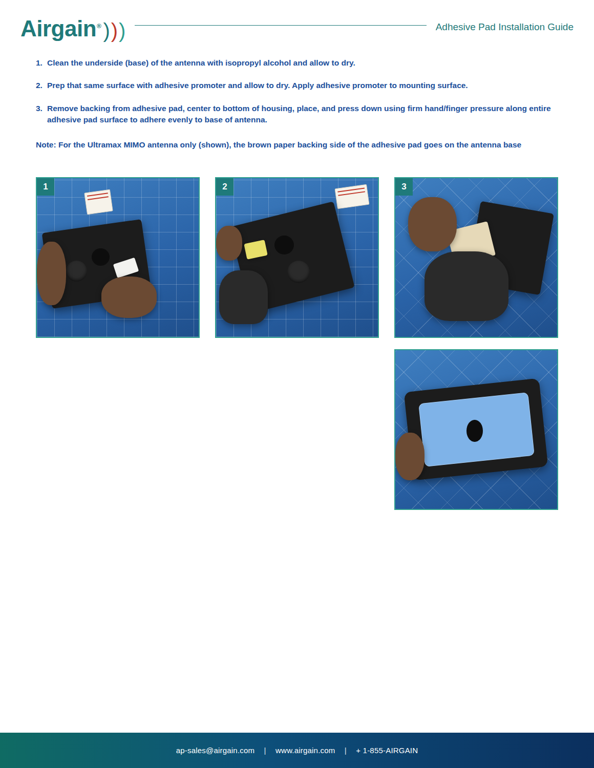Airgain® )))
Adhesive Pad Installation Guide
1. Clean the underside (base) of the antenna with isopropyl alcohol and allow to dry.
2. Prep that same surface with adhesive promoter and allow to dry. Apply adhesive promoter to mounting surface.
3. Remove backing from adhesive pad, center to bottom of housing, place, and press down using firm hand/finger pressure along entire adhesive pad surface to adhere evenly to base of antenna.
Note: For the Ultramax MIMO antenna only (shown), the brown paper backing side of the adhesive pad goes on the antenna base
1
2
3
ap-sales@airgain.com | www.airgain.com | + 1-855-AIRGAIN